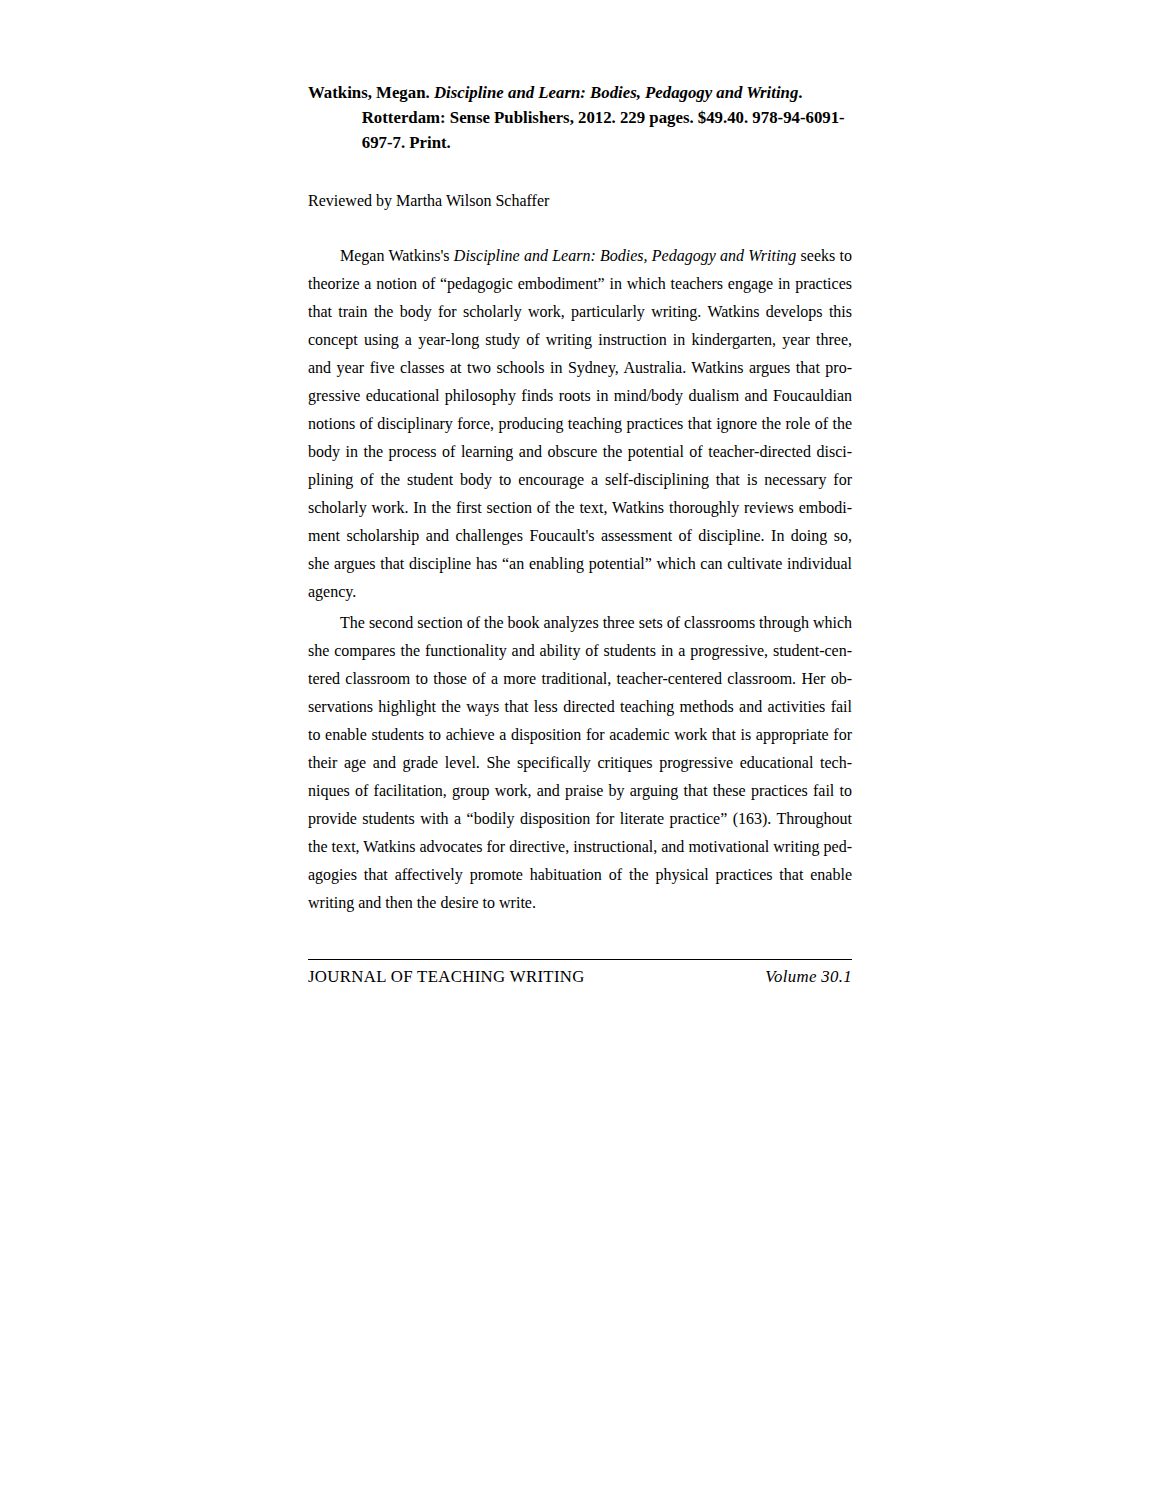Watkins, Megan. Discipline and Learn: Bodies, Pedagogy and Writing. Rotterdam: Sense Publishers, 2012. 229 pages. $49.40. 978-94-6091-697-7. Print.
Reviewed by Martha Wilson Schaffer
Megan Watkins's Discipline and Learn: Bodies, Pedagogy and Writing seeks to theorize a notion of “pedagogic embodiment” in which teachers engage in practices that train the body for scholarly work, particularly writing. Watkins develops this concept using a year-long study of writing instruction in kindergarten, year three, and year five classes at two schools in Sydney, Australia. Watkins argues that progressive educational philosophy finds roots in mind/body dualism and Foucauldian notions of disciplinary force, producing teaching practices that ignore the role of the body in the process of learning and obscure the potential of teacher-directed disciplining of the student body to encourage a self-disciplining that is necessary for scholarly work. In the first section of the text, Watkins thoroughly reviews embodiment scholarship and challenges Foucault's assessment of discipline. In doing so, she argues that discipline has “an enabling potential” which can cultivate individual agency.
The second section of the book analyzes three sets of classrooms through which she compares the functionality and ability of students in a progressive, student-centered classroom to those of a more traditional, teacher-centered classroom. Her observations highlight the ways that less directed teaching methods and activities fail to enable students to achieve a disposition for academic work that is appropriate for their age and grade level. She specifically critiques progressive educational techniques of facilitation, group work, and praise by arguing that these practices fail to provide students with a “bodily disposition for literate practice” (163). Throughout the text, Watkins advocates for directive, instructional, and motivational writing pedagogies that affectively promote habituation of the physical practices that enable writing and then the desire to write.
Journal of Teaching Writing Volume 30.1